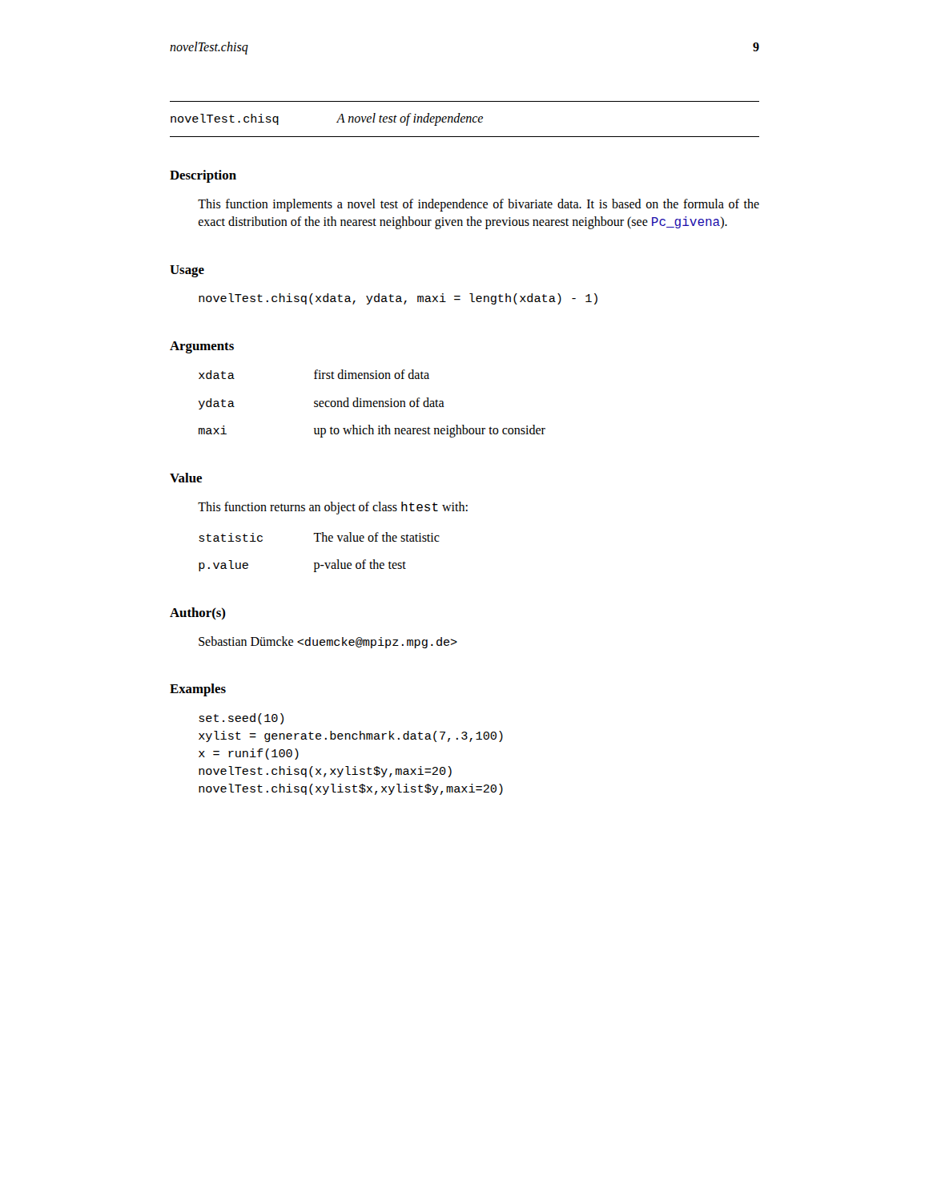novelTest.chisq 9
novelTest.chisq A novel test of independence
Description
This function implements a novel test of independence of bivariate data. It is based on the formula of the exact distribution of the ith nearest neighbour given the previous nearest neighbour (see Pc_givena).
Usage
novelTest.chisq(xdata, ydata, maxi = length(xdata) - 1)
Arguments
xdata
first dimension of data
ydata
second dimension of data
maxi
up to which ith nearest neighbour to consider
Value
This function returns an object of class htest with:
statistic
The value of the statistic
p.value
p-value of the test
Author(s)
Sebastian Dümcke <duemcke@mpipz.mpg.de>
Examples
set.seed(10)
xylist = generate.benchmark.data(7,.3,100)
x = runif(100)
novelTest.chisq(x,xylist$y,maxi=20)
novelTest.chisq(xylist$x,xylist$y,maxi=20)